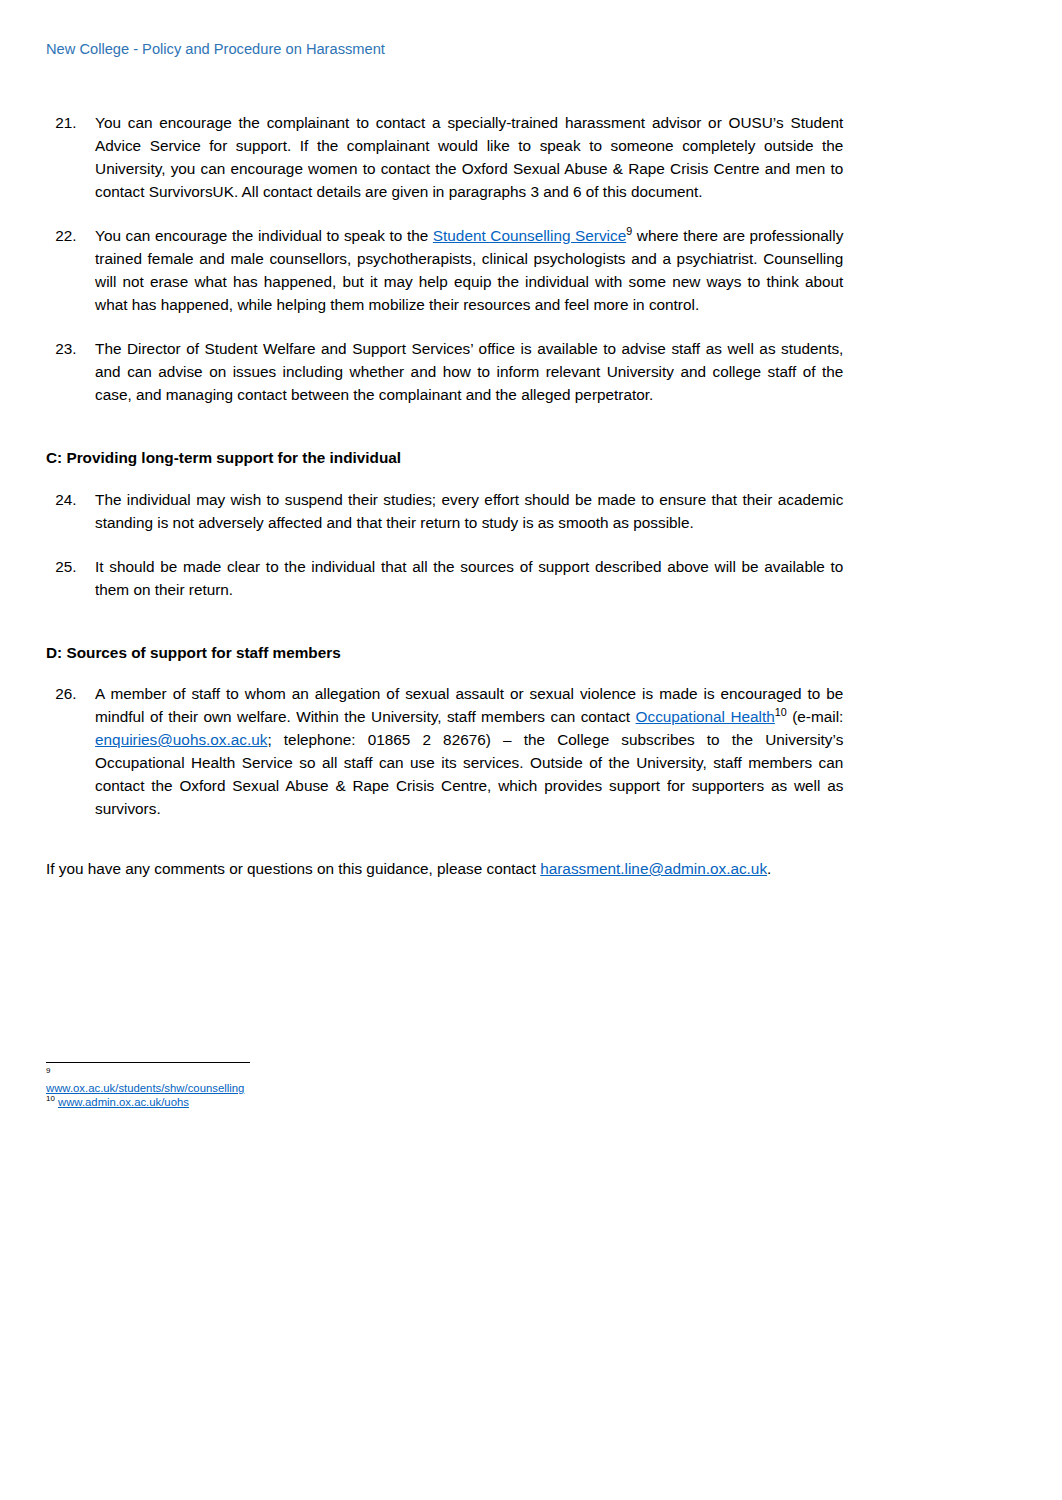New College - Policy and Procedure on Harassment
21. You can encourage the complainant to contact a specially-trained harassment advisor or OUSU’s Student Advice Service for support. If the complainant would like to speak to someone completely outside the University, you can encourage women to contact the Oxford Sexual Abuse & Rape Crisis Centre and men to contact SurvivorsUK. All contact details are given in paragraphs 3 and 6 of this document.
22. You can encourage the individual to speak to the Student Counselling Service9 where there are professionally trained female and male counsellors, psychotherapists, clinical psychologists and a psychiatrist. Counselling will not erase what has happened, but it may help equip the individual with some new ways to think about what has happened, while helping them mobilize their resources and feel more in control.
23. The Director of Student Welfare and Support Services’ office is available to advise staff as well as students, and can advise on issues including whether and how to inform relevant University and college staff of the case, and managing contact between the complainant and the alleged perpetrator.
C: Providing long-term support for the individual
24. The individual may wish to suspend their studies; every effort should be made to ensure that their academic standing is not adversely affected and that their return to study is as smooth as possible.
25. It should be made clear to the individual that all the sources of support described above will be available to them on their return.
D: Sources of support for staff members
26. A member of staff to whom an allegation of sexual assault or sexual violence is made is encouraged to be mindful of their own welfare. Within the University, staff members can contact Occupational Health10 (e-mail: enquiries@uohs.ox.ac.uk; telephone: 01865 2 82676) – the College subscribes to the University’s Occupational Health Service so all staff can use its services. Outside of the University, staff members can contact the Oxford Sexual Abuse & Rape Crisis Centre, which provides support for supporters as well as survivors.
If you have any comments or questions on this guidance, please contact harassment.line@admin.ox.ac.uk.
9 www.ox.ac.uk/students/shw/counselling
10 www.admin.ox.ac.uk/uohs